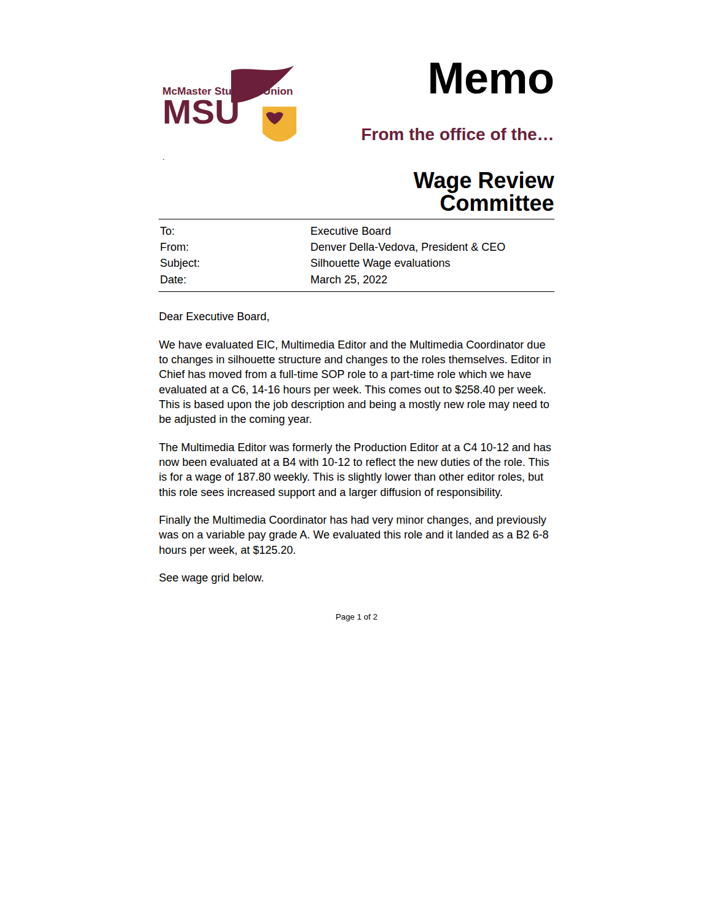.
Memo
From the office of the…
Wage Review Committee
| To: | Executive Board |
| From: | Denver Della-Vedova, President & CEO |
| Subject: | Silhouette Wage evaluations |
| Date: | March 25, 2022 |
Dear Executive Board,
We have evaluated EIC, Multimedia Editor and the Multimedia Coordinator due to changes in silhouette structure and changes to the roles themselves. Editor in Chief has moved from a full-time SOP role to a part-time role which we have evaluated at a C6, 14-16 hours per week. This comes out to $258.40 per week. This is based upon the job description and being a mostly new role may need to be adjusted in the coming year.
The Multimedia Editor was formerly the Production Editor at a C4 10-12 and has now been evaluated at a B4 with 10-12 to reflect the new duties of the role. This is for a wage of 187.80 weekly. This is slightly lower than other editor roles, but this role sees increased support and a larger diffusion of responsibility.
Finally the Multimedia Coordinator has had very minor changes, and previously was on a variable pay grade A. We evaluated this role and it landed as a B2 6-8 hours per week, at $125.20.
See wage grid below.
Page 1 of 2